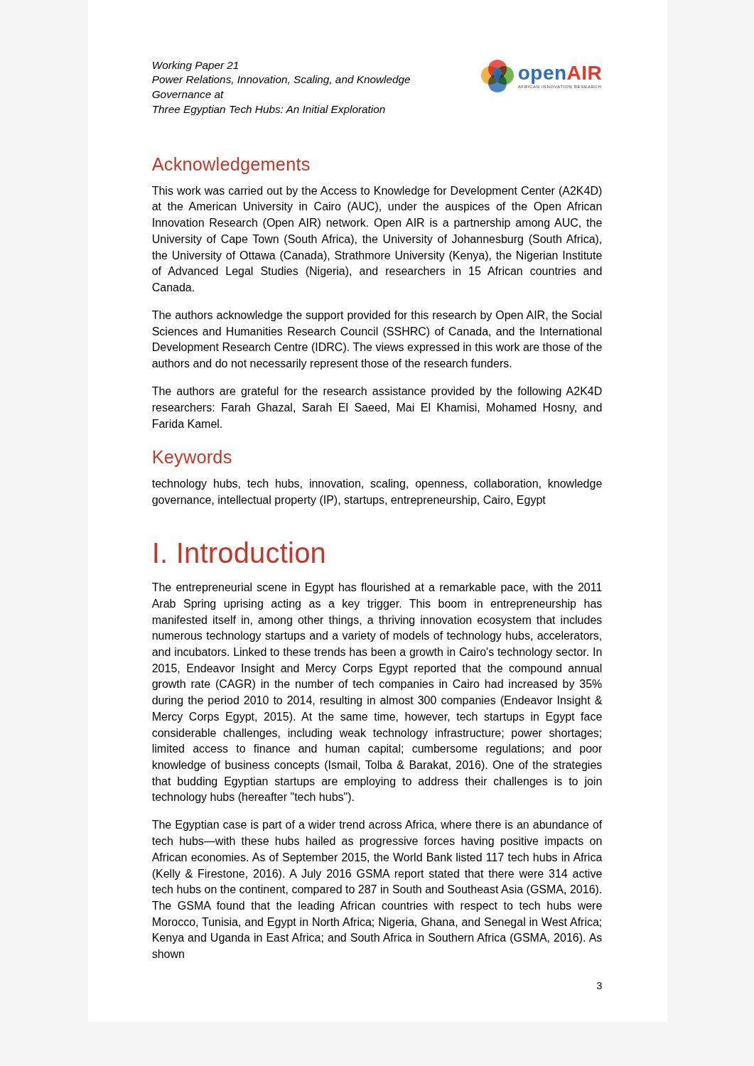Working Paper 21
Power Relations, Innovation, Scaling, and Knowledge Governance at
Three Egyptian Tech Hubs: An Initial Exploration
open AIR
AFRICAN INNOVATION RESEARCH
Acknowledgements
This work was carried out by the Access to Knowledge for Development Center (A2K4D) at the American University in Cairo (AUC), under the auspices of the Open African Innovation Research (Open AIR) network. Open AIR is a partnership among AUC, the University of Cape Town (South Africa), the University of Johannesburg (South Africa), the University of Ottawa (Canada), Strathmore University (Kenya), the Nigerian Institute of Advanced Legal Studies (Nigeria), and researchers in 15 African countries and Canada.
The authors acknowledge the support provided for this research by Open AIR, the Social Sciences and Humanities Research Council (SSHRC) of Canada, and the International Development Research Centre (IDRC). The views expressed in this work are those of the authors and do not necessarily represent those of the research funders.
The authors are grateful for the research assistance provided by the following A2K4D researchers: Farah Ghazal, Sarah El Saeed, Mai El Khamisi, Mohamed Hosny, and Farida Kamel.
Keywords
technology hubs, tech hubs, innovation, scaling, openness, collaboration, knowledge governance, intellectual property (IP), startups, entrepreneurship, Cairo, Egypt
I. Introduction
The entrepreneurial scene in Egypt has flourished at a remarkable pace, with the 2011 Arab Spring uprising acting as a key trigger. This boom in entrepreneurship has manifested itself in, among other things, a thriving innovation ecosystem that includes numerous technology startups and a variety of models of technology hubs, accelerators, and incubators. Linked to these trends has been a growth in Cairo's technology sector. In 2015, Endeavor Insight and Mercy Corps Egypt reported that the compound annual growth rate (CAGR) in the number of tech companies in Cairo had increased by 35% during the period 2010 to 2014, resulting in almost 300 companies (Endeavor Insight & Mercy Corps Egypt, 2015). At the same time, however, tech startups in Egypt face considerable challenges, including weak technology infrastructure; power shortages; limited access to finance and human capital; cumbersome regulations; and poor knowledge of business concepts (Ismail, Tolba & Barakat, 2016). One of the strategies that budding Egyptian startups are employing to address their challenges is to join technology hubs (hereafter "tech hubs").
The Egyptian case is part of a wider trend across Africa, where there is an abundance of tech hubs—with these hubs hailed as progressive forces having positive impacts on African economies. As of September 2015, the World Bank listed 117 tech hubs in Africa (Kelly & Firestone, 2016). A July 2016 GSMA report stated that there were 314 active tech hubs on the continent, compared to 287 in South and Southeast Asia (GSMA, 2016). The GSMA found that the leading African countries with respect to tech hubs were Morocco, Tunisia, and Egypt in North Africa; Nigeria, Ghana, and Senegal in West Africa; Kenya and Uganda in East Africa; and South Africa in Southern Africa (GSMA, 2016). As shown
3